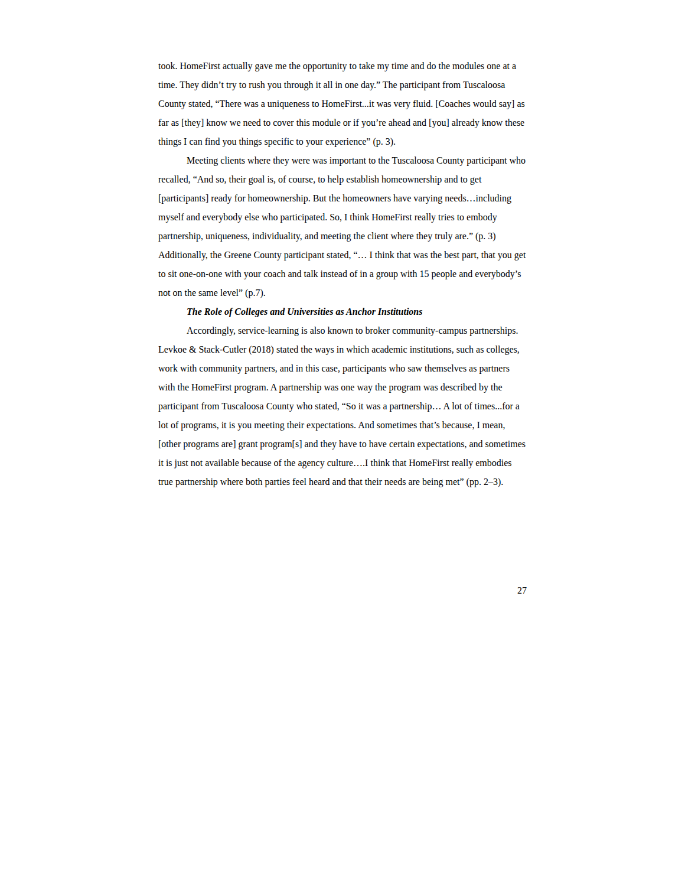took. HomeFirst actually gave me the opportunity to take my time and do the modules one at a time. They didn’t try to rush you through it all in one day.” The participant from Tuscaloosa County stated, “There was a uniqueness to HomeFirst...it was very fluid. [Coaches would say] as far as [they] know we need to cover this module or if you’re ahead and [you] already know these things I can find you things specific to your experience” (p. 3).
Meeting clients where they were was important to the Tuscaloosa County participant who recalled, “And so, their goal is, of course, to help establish homeownership and to get [participants] ready for homeownership. But the homeowners have varying needs…including myself and everybody else who participated. So, I think HomeFirst really tries to embody partnership, uniqueness, individuality, and meeting the client where they truly are.” (p. 3) Additionally, the Greene County participant stated, “… I think that was the best part, that you get to sit one-on-one with your coach and talk instead of in a group with 15 people and everybody’s not on the same level” (p.7).
The Role of Colleges and Universities as Anchor Institutions
Accordingly, service-learning is also known to broker community-campus partnerships. Levkoe & Stack-Cutler (2018) stated the ways in which academic institutions, such as colleges, work with community partners, and in this case, participants who saw themselves as partners with the HomeFirst program. A partnership was one way the program was described by the participant from Tuscaloosa County who stated, “So it was a partnership… A lot of times...for a lot of programs, it is you meeting their expectations. And sometimes that’s because, I mean, [other programs are] grant program[s] and they have to have certain expectations, and sometimes it is just not available because of the agency culture….I think that HomeFirst really embodies true partnership where both parties feel heard and that their needs are being met” (pp. 2–3).
27